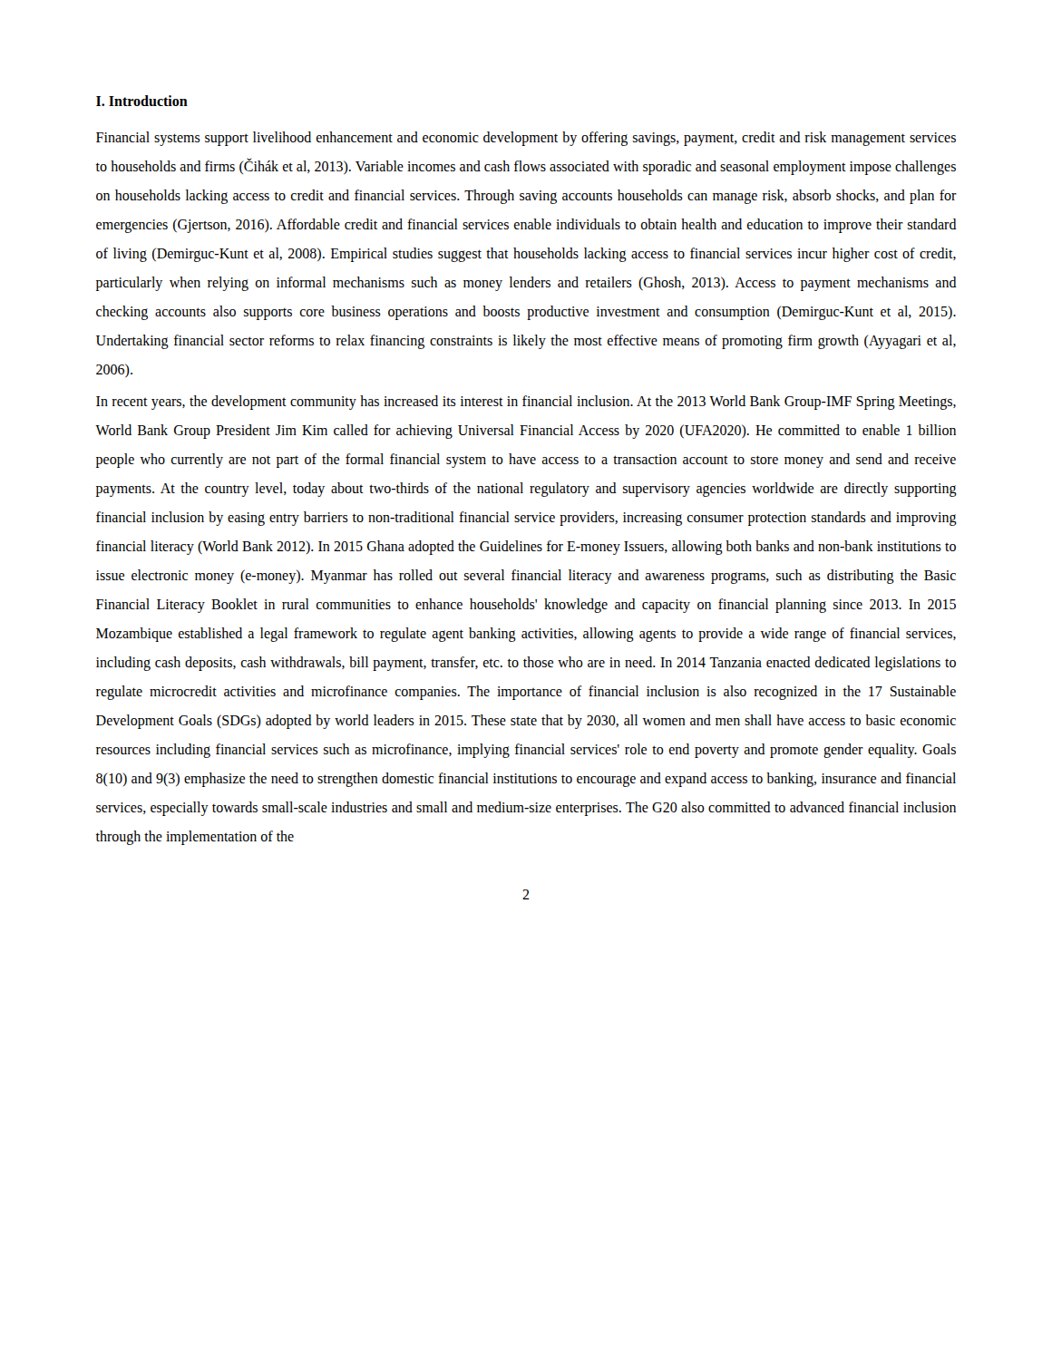I. Introduction
Financial systems support livelihood enhancement and economic development by offering savings, payment, credit and risk management services to households and firms (Čihák et al, 2013). Variable incomes and cash flows associated with sporadic and seasonal employment impose challenges on households lacking access to credit and financial services. Through saving accounts households can manage risk, absorb shocks, and plan for emergencies (Gjertson, 2016). Affordable credit and financial services enable individuals to obtain health and education to improve their standard of living (Demirguc-Kunt et al, 2008). Empirical studies suggest that households lacking access to financial services incur higher cost of credit, particularly when relying on informal mechanisms such as money lenders and retailers (Ghosh, 2013). Access to payment mechanisms and checking accounts also supports core business operations and boosts productive investment and consumption (Demirguc-Kunt et al, 2015). Undertaking financial sector reforms to relax financing constraints is likely the most effective means of promoting firm growth (Ayyagari et al, 2006).
In recent years, the development community has increased its interest in financial inclusion. At the 2013 World Bank Group-IMF Spring Meetings, World Bank Group President Jim Kim called for achieving Universal Financial Access by 2020 (UFA2020). He committed to enable 1 billion people who currently are not part of the formal financial system to have access to a transaction account to store money and send and receive payments. At the country level, today about two-thirds of the national regulatory and supervisory agencies worldwide are directly supporting financial inclusion by easing entry barriers to non-traditional financial service providers, increasing consumer protection standards and improving financial literacy (World Bank 2012). In 2015 Ghana adopted the Guidelines for E-money Issuers, allowing both banks and non-bank institutions to issue electronic money (e-money). Myanmar has rolled out several financial literacy and awareness programs, such as distributing the Basic Financial Literacy Booklet in rural communities to enhance households' knowledge and capacity on financial planning since 2013. In 2015 Mozambique established a legal framework to regulate agent banking activities, allowing agents to provide a wide range of financial services, including cash deposits, cash withdrawals, bill payment, transfer, etc. to those who are in need. In 2014 Tanzania enacted dedicated legislations to regulate microcredit activities and microfinance companies. The importance of financial inclusion is also recognized in the 17 Sustainable Development Goals (SDGs) adopted by world leaders in 2015. These state that by 2030, all women and men shall have access to basic economic resources including financial services such as microfinance, implying financial services' role to end poverty and promote gender equality. Goals 8(10) and 9(3) emphasize the need to strengthen domestic financial institutions to encourage and expand access to banking, insurance and financial services, especially towards small-scale industries and small and medium-size enterprises. The G20 also committed to advanced financial inclusion through the implementation of the
2